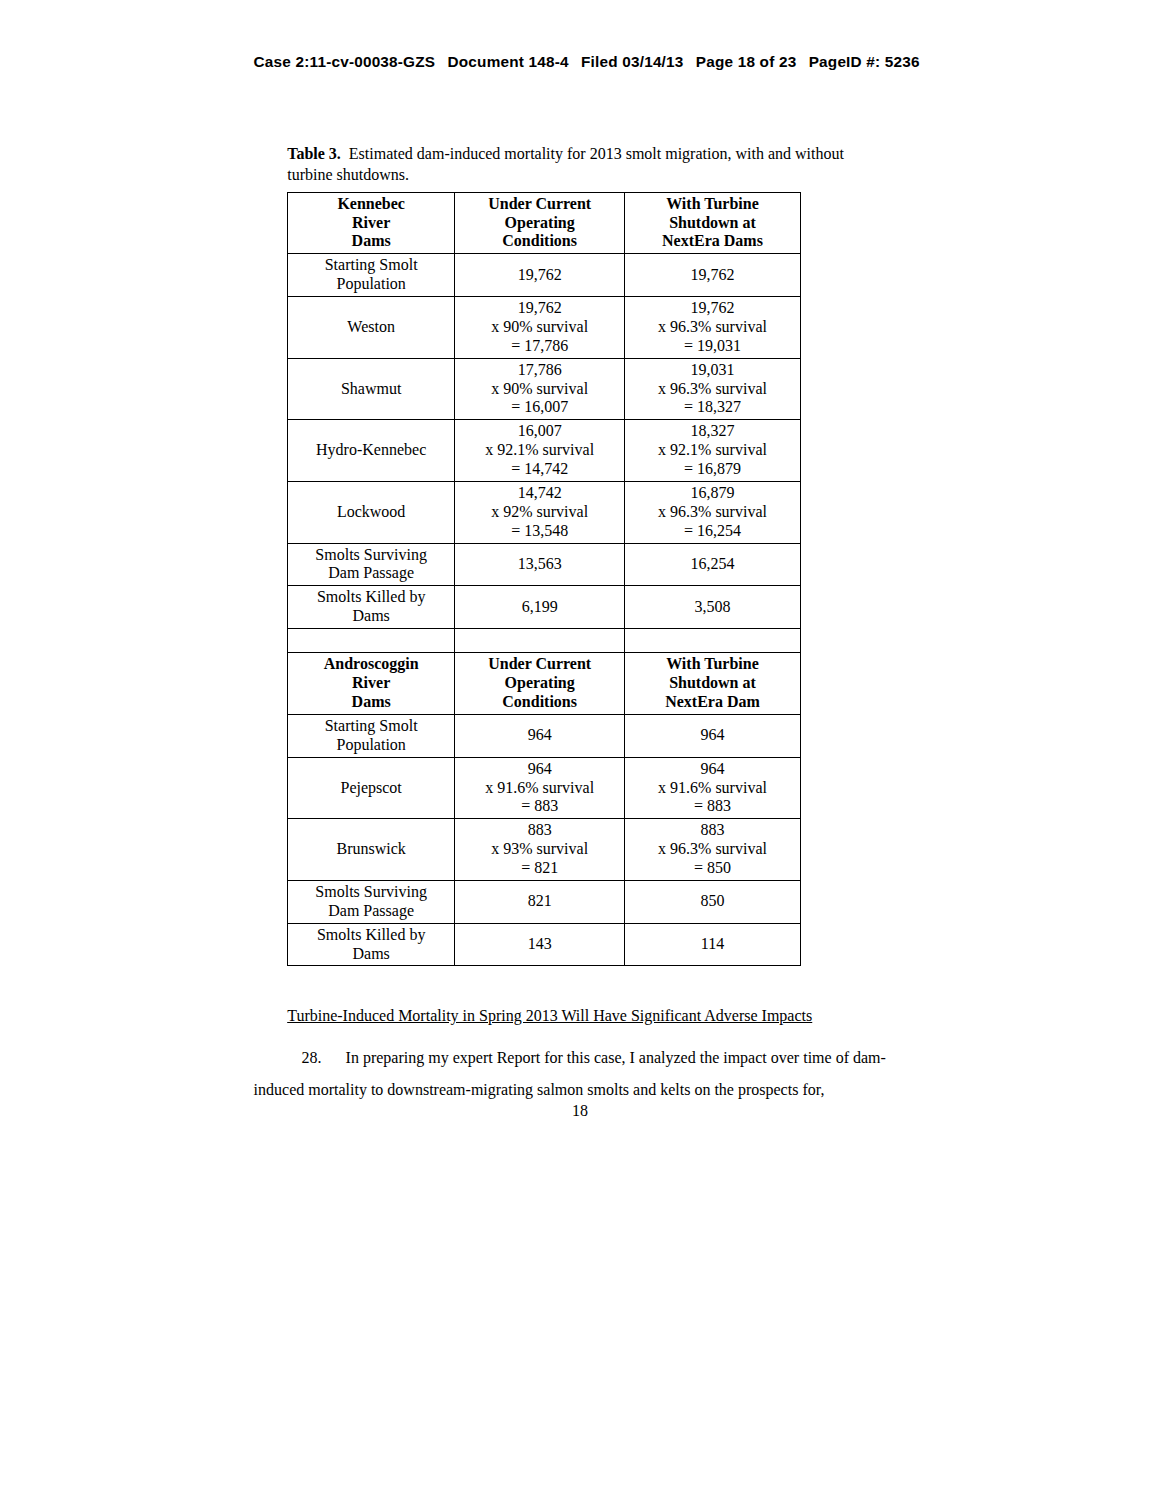Case 2:11-cv-00038-GZS Document 148-4 Filed 03/14/13 Page 18 of 23 PageID #: 5236
Table 3. Estimated dam-induced mortality for 2013 smolt migration, with and without turbine shutdowns.
| Kennebec River Dams | Under Current Operating Conditions | With Turbine Shutdown at NextEra Dams |
| --- | --- | --- |
| Starting Smolt Population | 19,762 | 19,762 |
| Weston | 19,762 x 90% survival = 17,786 | 19,762 x 96.3% survival = 19,031 |
| Shawmut | 17,786 x 90% survival = 16,007 | 19,031 x 96.3% survival = 18,327 |
| Hydro-Kennebec | 16,007 x 92.1% survival = 14,742 | 18,327 x 92.1% survival = 16,879 |
| Lockwood | 14,742 x 92% survival = 13,548 | 16,879 x 96.3% survival = 16,254 |
| Smolts Surviving Dam Passage | 13,563 | 16,254 |
| Smolts Killed by Dams | 6,199 | 3,508 |
| Androscoggin River Dams | Under Current Operating Conditions | With Turbine Shutdown at NextEra Dam |
| Starting Smolt Population | 964 | 964 |
| Pejepscot | 964 x 91.6% survival = 883 | 964 x 91.6% survival = 883 |
| Brunswick | 883 x 93% survival = 821 | 883 x 96.3% survival = 850 |
| Smolts Surviving Dam Passage | 821 | 850 |
| Smolts Killed by Dams | 143 | 114 |
Turbine-Induced Mortality in Spring 2013 Will Have Significant Adverse Impacts
28. In preparing my expert Report for this case, I analyzed the impact over time of dam-induced mortality to downstream-migrating salmon smolts and kelts on the prospects for,
18